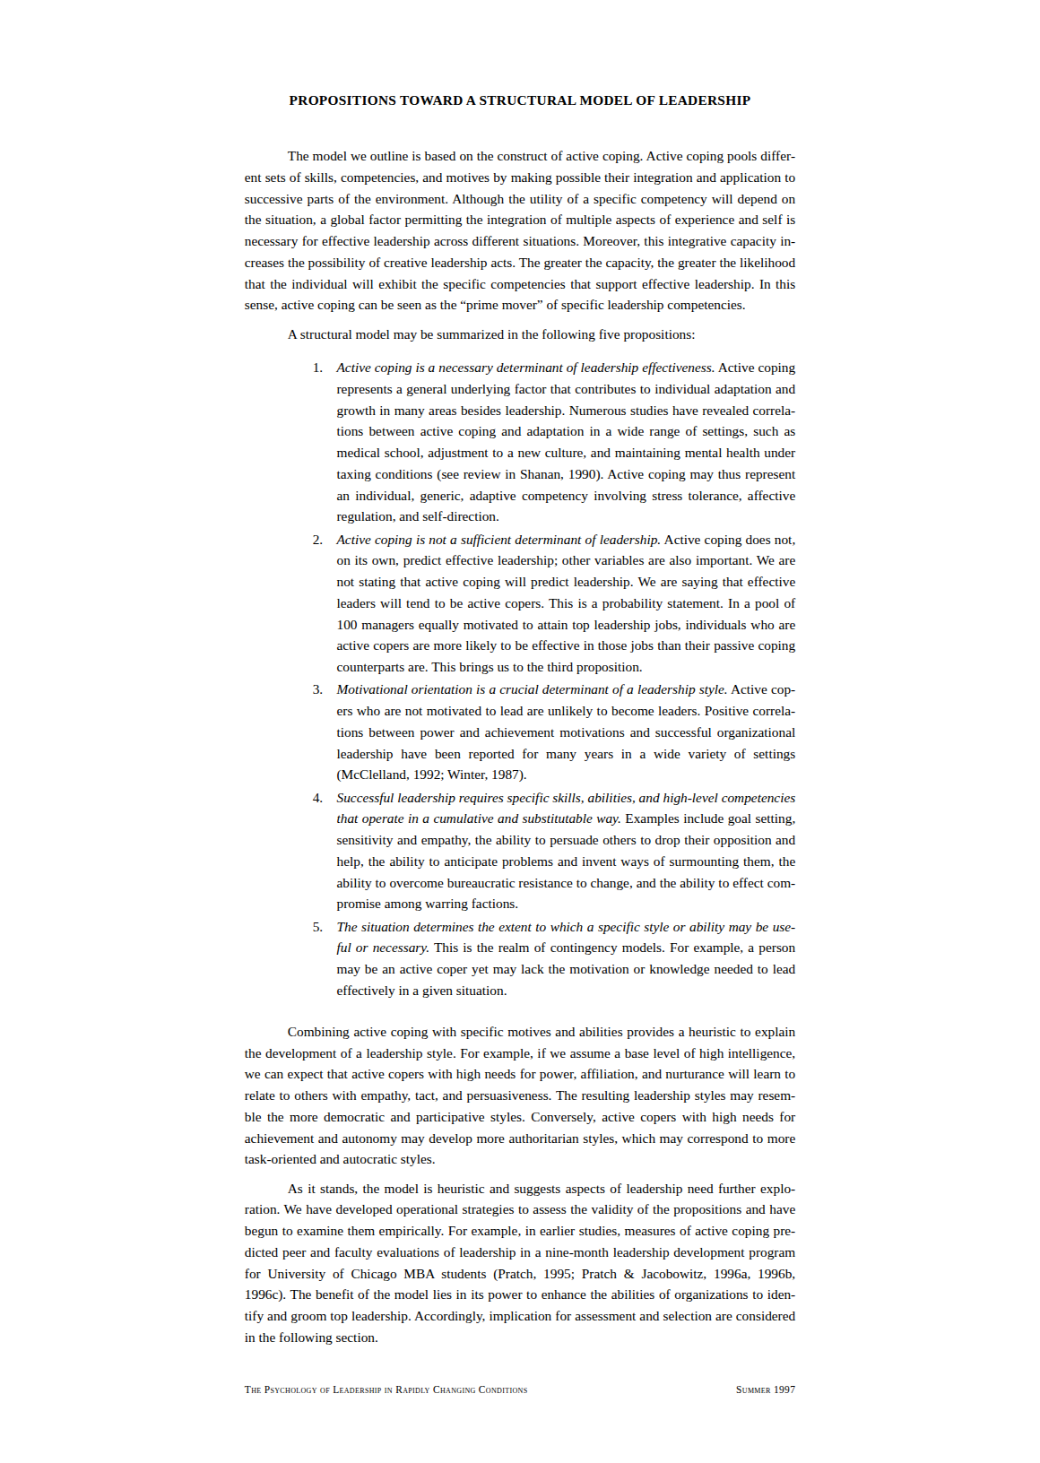Propositions Toward a Structural Model of Leadership
The model we outline is based on the construct of active coping. Active coping pools different sets of skills, competencies, and motives by making possible their integration and application to successive parts of the environment. Although the utility of a specific competency will depend on the situation, a global factor permitting the integration of multiple aspects of experience and self is necessary for effective leadership across different situations. Moreover, this integrative capacity increases the possibility of creative leadership acts. The greater the capacity, the greater the likelihood that the individual will exhibit the specific competencies that support effective leadership. In this sense, active coping can be seen as the “prime mover” of specific leadership competencies.
A structural model may be summarized in the following five propositions:
Active coping is a necessary determinant of leadership effectiveness. Active coping represents a general underlying factor that contributes to individual adaptation and growth in many areas besides leadership. Numerous studies have revealed correlations between active coping and adaptation in a wide range of settings, such as medical school, adjustment to a new culture, and maintaining mental health under taxing conditions (see review in Shanan, 1990). Active coping may thus represent an individual, generic, adaptive competency involving stress tolerance, affective regulation, and self-direction.
Active coping is not a sufficient determinant of leadership. Active coping does not, on its own, predict effective leadership; other variables are also important. We are not stating that active coping will predict leadership. We are saying that effective leaders will tend to be active copers. This is a probability statement. In a pool of 100 managers equally motivated to attain top leadership jobs, individuals who are active copers are more likely to be effective in those jobs than their passive coping counterparts are. This brings us to the third proposition.
Motivational orientation is a crucial determinant of a leadership style. Active copers who are not motivated to lead are unlikely to become leaders. Positive correlations between power and achievement motivations and successful organizational leadership have been reported for many years in a wide variety of settings (McClelland, 1992; Winter, 1987).
Successful leadership requires specific skills, abilities, and high-level competencies that operate in a cumulative and substitutable way. Examples include goal setting, sensitivity and empathy, the ability to persuade others to drop their opposition and help, the ability to anticipate problems and invent ways of surmounting them, the ability to overcome bureaucratic resistance to change, and the ability to effect compromise among warring factions.
The situation determines the extent to which a specific style or ability may be useful or necessary. This is the realm of contingency models. For example, a person may be an active coper yet may lack the motivation or knowledge needed to lead effectively in a given situation.
Combining active coping with specific motives and abilities provides a heuristic to explain the development of a leadership style. For example, if we assume a base level of high intelligence, we can expect that active copers with high needs for power, affiliation, and nurturance will learn to relate to others with empathy, tact, and persuasiveness. The resulting leadership styles may resemble the more democratic and participative styles. Conversely, active copers with high needs for achievement and autonomy may develop more authoritarian styles, which may correspond to more task-oriented and autocratic styles.
As it stands, the model is heuristic and suggests aspects of leadership need further exploration. We have developed operational strategies to assess the validity of the propositions and have begun to examine them empirically. For example, in earlier studies, measures of active coping predicted peer and faculty evaluations of leadership in a nine-month leadership development program for University of Chicago MBA students (Pratch, 1995; Pratch & Jacobowitz, 1996a, 1996b, 1996c). The benefit of the model lies in its power to enhance the abilities of organizations to identify and groom top leadership. Accordingly, implication for assessment and selection are considered in the following section.
The Psychology of Leadership in Rapidly Changing Conditions Summer 1997